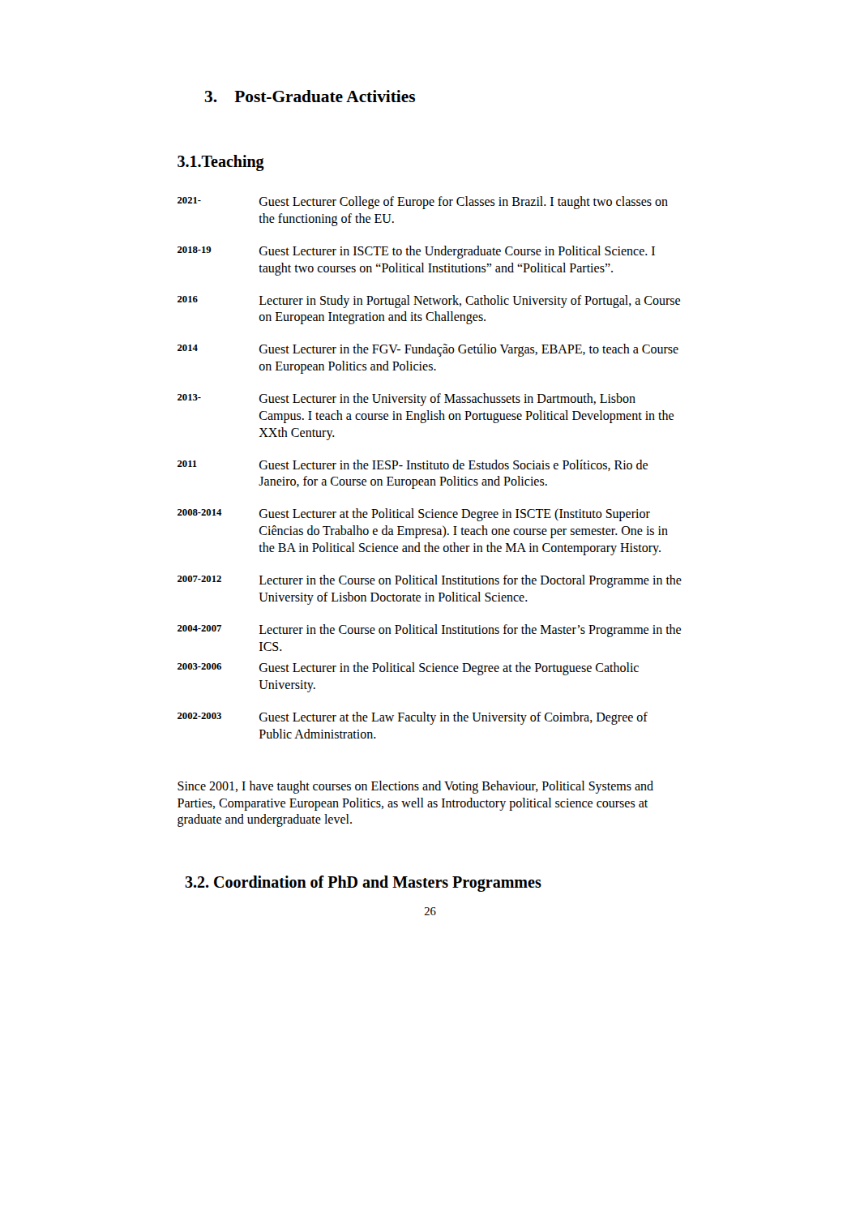3. Post-Graduate Activities
3.1.Teaching
| 2021- | Guest Lecturer College of Europe for Classes in Brazil. I taught two classes on the functioning of the EU. |
| 2018-19 | Guest Lecturer in ISCTE to the Undergraduate Course in Political Science. I taught two courses on “Political Institutions” and “Political Parties”. |
| 2016 | Lecturer in Study in Portugal Network, Catholic University of Portugal, a Course on European Integration and its Challenges. |
| 2014 | Guest Lecturer in the FGV- Fundação Getúlio Vargas, EBAPE, to teach a Course on European Politics and Policies. |
| 2013- | Guest Lecturer in the University of Massachussets in Dartmouth, Lisbon Campus. I teach a course in English on Portuguese Political Development in the XXth Century. |
| 2011 | Guest Lecturer in the IESP- Instituto de Estudos Sociais e Políticos, Rio de Janeiro, for a Course on European Politics and Policies. |
| 2008-2014 | Guest Lecturer at the Political Science Degree in ISCTE (Instituto Superior Ciências do Trabalho e da Empresa). I teach one course per semester. One is in the BA in Political Science and the other in the MA in Contemporary History. |
| 2007-2012 | Lecturer in the Course on Political Institutions for the Doctoral Programme in the University of Lisbon Doctorate in Political Science. |
| 2004-2007 | Lecturer in the Course on Political Institutions for the Master’s Programme in the ICS. |
| 2003-2006 | Guest Lecturer in the Political Science Degree at the Portuguese Catholic University. |
| 2002-2003 | Guest Lecturer at the Law Faculty in the University of Coimbra, Degree of Public Administration. |
Since 2001, I have taught courses on Elections and Voting Behaviour, Political Systems and Parties, Comparative European Politics, as well as Introductory political science courses at graduate and undergraduate level.
3.2. Coordination of PhD and Masters Programmes
26